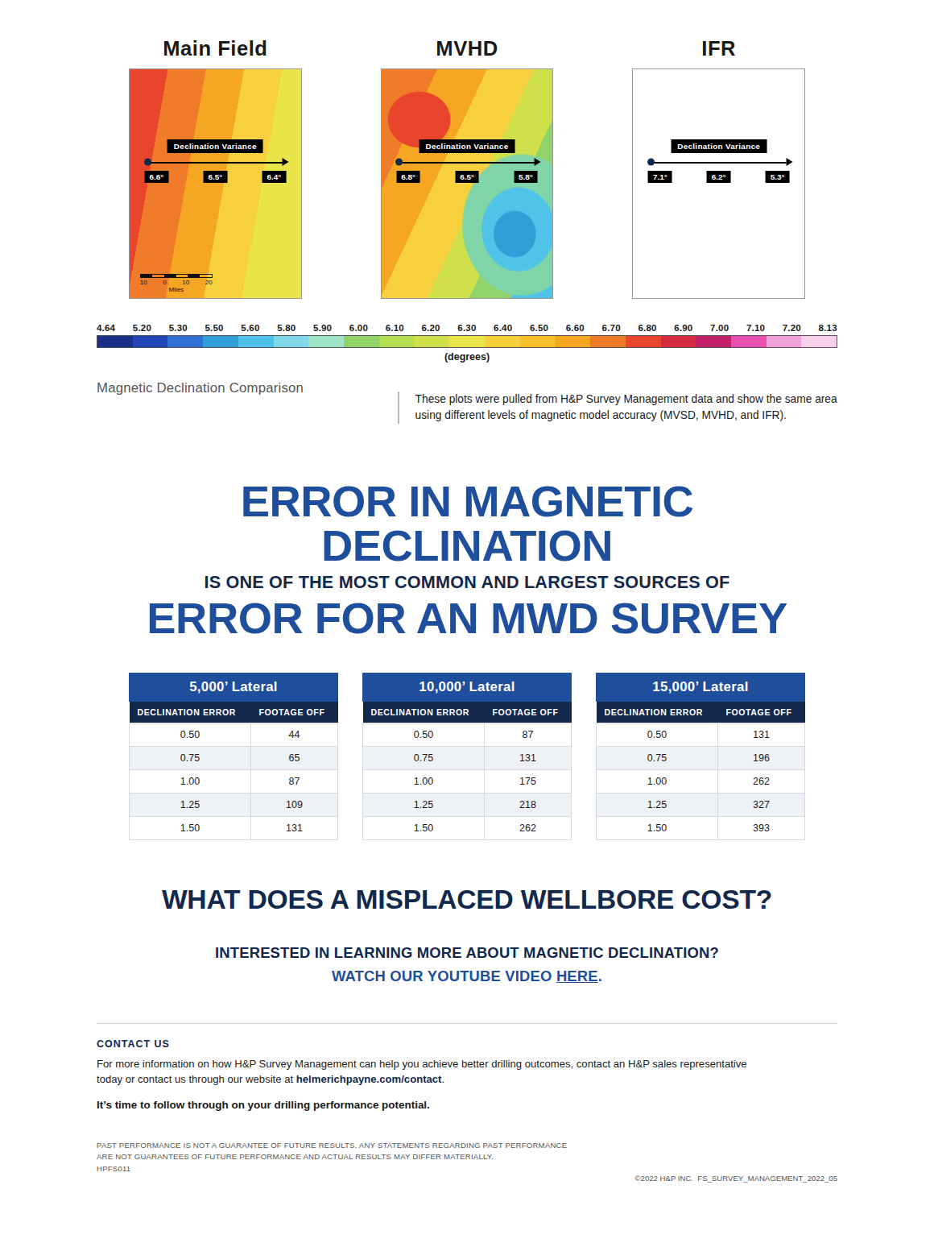Main Field
Declination Variance
6.6°6.5°6.4°
1001020
Miles
MVHD
Declination Variance
6.8°6.5°5.8°
IFR
Declination Variance
7.1°6.2°5.3°
4.645.205.305.505.60 5.805.906.006.106.20 6.306.406.506.606.70 6.806.907.007.107.20 8.13
(degrees)
Magnetic Declination Comparison
These plots were pulled from H&P Survey Management data and show the same area using different levels of magnetic model accuracy (MVSD, MVHD, and IFR).
ERROR IN MAGNETIC DECLINATION IS ONE OF THE MOST COMMON AND LARGEST SOURCES OF ERROR FOR AN MWD SURVEY
5,000’ Lateral
| DECLINATION ERROR | FOOTAGE OFF |
| --- | --- |
| 0.50 | 44 |
| 0.75 | 65 |
| 1.00 | 87 |
| 1.25 | 109 |
| 1.50 | 131 |
10,000’ Lateral
| DECLINATION ERROR | FOOTAGE OFF |
| --- | --- |
| 0.50 | 87 |
| 0.75 | 131 |
| 1.00 | 175 |
| 1.25 | 218 |
| 1.50 | 262 |
15,000’ Lateral
| DECLINATION ERROR | FOOTAGE OFF |
| --- | --- |
| 0.50 | 131 |
| 0.75 | 196 |
| 1.00 | 262 |
| 1.25 | 327 |
| 1.50 | 393 |
WHAT DOES A MISPLACED WELLBORE COST?
INTERESTED IN LEARNING MORE ABOUT MAGNETIC DECLINATION? WATCH OUR YOUTUBE VIDEO HERE.
CONTACT US
For more information on how H&P Survey Management can help you achieve better drilling outcomes, contact an H&P sales representative today or contact us through our website at helmerichpayne.com/contact.
It’s time to follow through on your drilling performance potential.
PAST PERFORMANCE IS NOT A GUARANTEE OF FUTURE RESULTS. ANY STATEMENTS REGARDING PAST PERFORMANCE
ARE NOT GUARANTEES OF FUTURE PERFORMANCE AND ACTUAL RESULTS MAY DIFFER MATERIALLY.
HPFS011
©2022 H&P INC. FS_SURVEY_MANAGEMENT_2022_05